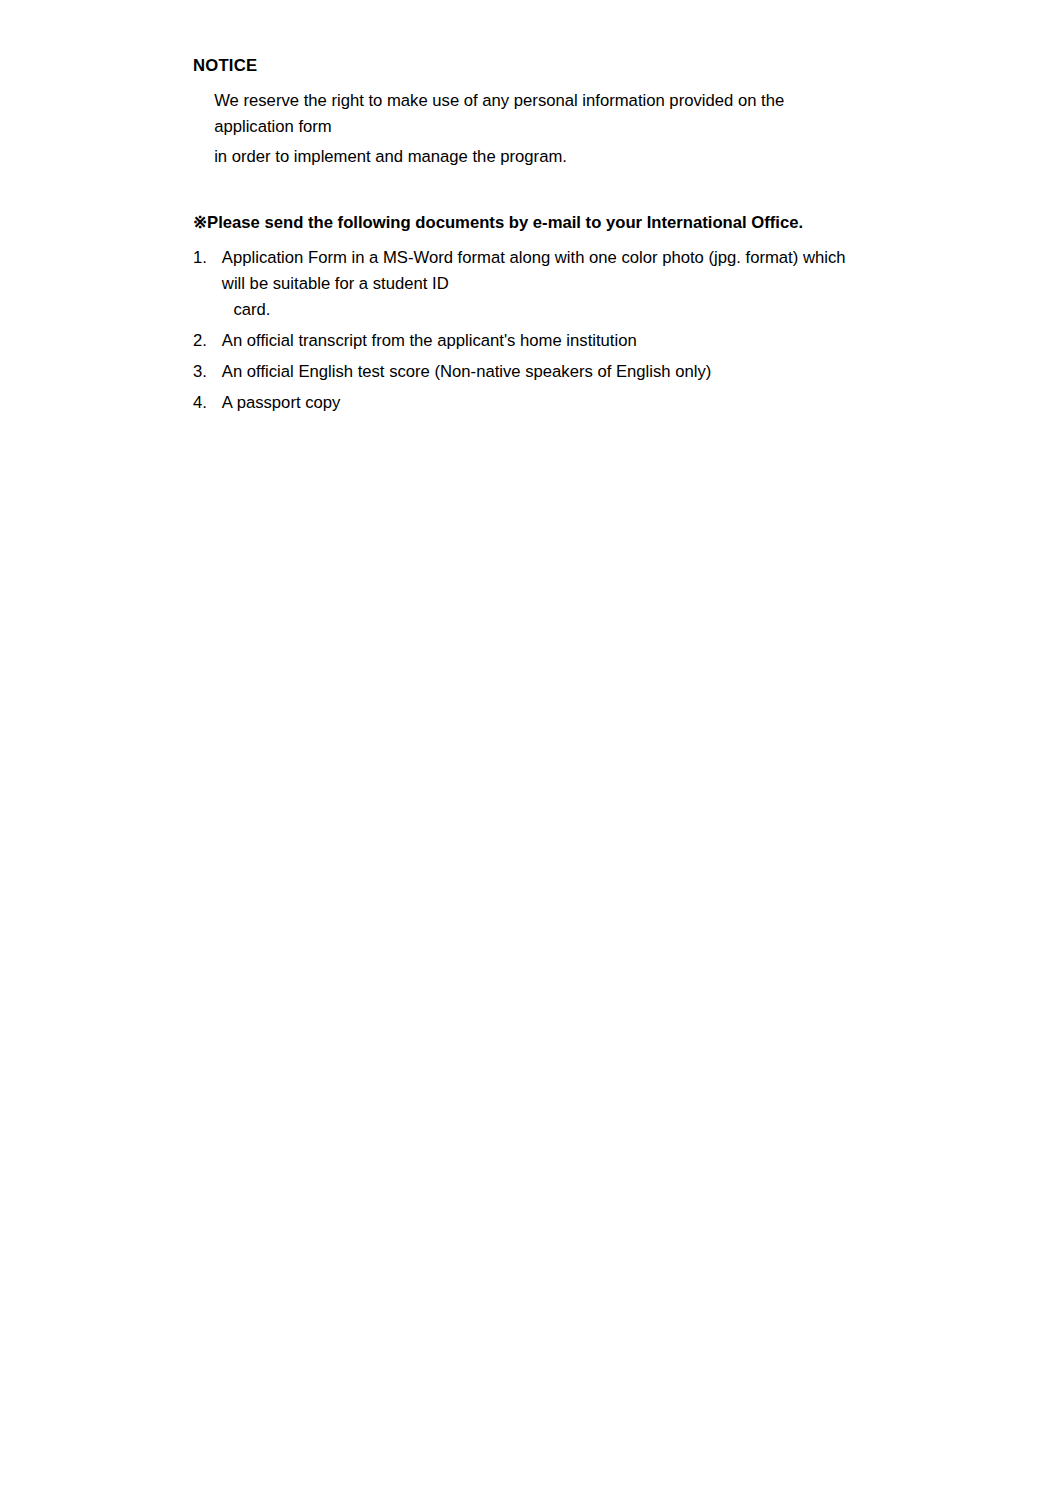NOTICE
We reserve the right to make use of any personal information provided on the application form
in order to implement and manage the program.
※Please send the following documents by e-mail to your International Office.
1. Application Form in a MS-Word format along with one color photo (jpg. format) which will be suitable for a student IDcard.
2. An official transcript from the applicant's home institution
3. An official English test score (Non-native speakers of English only)
4. A passport copy